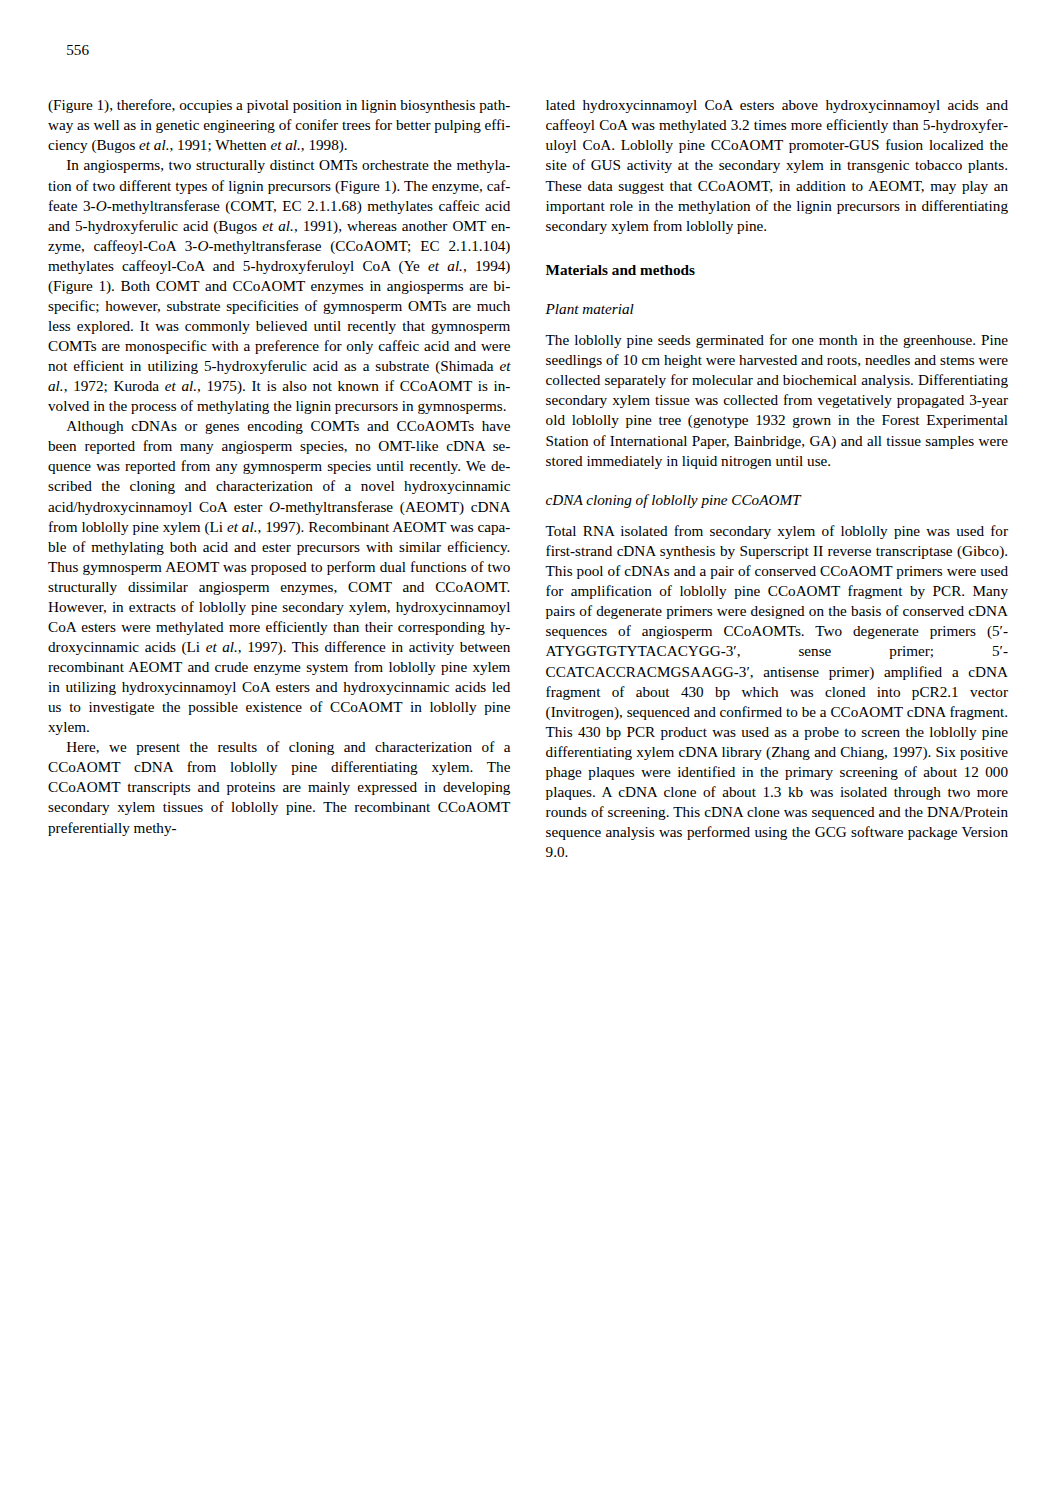556
(Figure 1), therefore, occupies a pivotal position in lignin biosynthesis pathway as well as in genetic engineering of conifer trees for better pulping efficiency (Bugos et al., 1991; Whetten et al., 1998).
In angiosperms, two structurally distinct OMTs orchestrate the methylation of two different types of lignin precursors (Figure 1). The enzyme, caffeate 3-O-methyltransferase (COMT, EC 2.1.1.68) methylates caffeic acid and 5-hydroxyferulic acid (Bugos et al., 1991), whereas another OMT enzyme, caffeoyl-CoA 3-O-methyltransferase (CCoAOMT; EC 2.1.1.104) methylates caffeoyl-CoA and 5-hydroxyferuloyl CoA (Ye et al., 1994) (Figure 1). Both COMT and CCoAOMT enzymes in angiosperms are bi-specific; however, substrate specificities of gymnosperm OMTs are much less explored. It was commonly believed until recently that gymnosperm COMTs are monospecific with a preference for only caffeic acid and were not efficient in utilizing 5-hydroxyferulic acid as a substrate (Shimada et al., 1972; Kuroda et al., 1975). It is also not known if CCoAOMT is involved in the process of methylating the lignin precursors in gymnosperms.
Although cDNAs or genes encoding COMTs and CCoAOMTs have been reported from many angiosperm species, no OMT-like cDNA sequence was reported from any gymnosperm species until recently. We described the cloning and characterization of a novel hydroxycinnamic acid/hydroxycinnamoyl CoA ester O-methyltransferase (AEOMT) cDNA from loblolly pine xylem (Li et al., 1997). Recombinant AEOMT was capable of methylating both acid and ester precursors with similar efficiency. Thus gymnosperm AEOMT was proposed to perform dual functions of two structurally dissimilar angiosperm enzymes, COMT and CCoAOMT. However, in extracts of loblolly pine secondary xylem, hydroxycinnamoyl CoA esters were methylated more efficiently than their corresponding hydroxycinnamic acids (Li et al., 1997). This difference in activity between recombinant AEOMT and crude enzyme system from loblolly pine xylem in utilizing hydroxycinnamoyl CoA esters and hydroxycinnamic acids led us to investigate the possible existence of CCoAOMT in loblolly pine xylem.
Here, we present the results of cloning and characterization of a CCoAOMT cDNA from loblolly pine differentiating xylem. The CCoAOMT transcripts and proteins are mainly expressed in developing secondary xylem tissues of loblolly pine. The recombinant CCoAOMT preferentially methy-
lated hydroxycinnamoyl CoA esters above hydroxycinnamoyl acids and caffeoyl CoA was methylated 3.2 times more efficiently than 5-hydroxyferuloyl CoA. Loblolly pine CCoAOMT promoter-GUS fusion localized the site of GUS activity at the secondary xylem in transgenic tobacco plants. These data suggest that CCoAOMT, in addition to AEOMT, may play an important role in the methylation of the lignin precursors in differentiating secondary xylem from loblolly pine.
Materials and methods
Plant material
The loblolly pine seeds germinated for one month in the greenhouse. Pine seedlings of 10 cm height were harvested and roots, needles and stems were collected separately for molecular and biochemical analysis. Differentiating secondary xylem tissue was collected from vegetatively propagated 3-year old loblolly pine tree (genotype 1932 grown in the Forest Experimental Station of International Paper, Bainbridge, GA) and all tissue samples were stored immediately in liquid nitrogen until use.
cDNA cloning of loblolly pine CCoAOMT
Total RNA isolated from secondary xylem of loblolly pine was used for first-strand cDNA synthesis by Superscript II reverse transcriptase (Gibco). This pool of cDNAs and a pair of conserved CCoAOMT primers were used for amplification of loblolly pine CCoAOMT fragment by PCR. Many pairs of degenerate primers were designed on the basis of conserved cDNA sequences of angiosperm CCoAOMTs. Two degenerate primers (5′-ATYGGTGTYTACACYGG-3′, sense primer; 5′-CCATCACCRACMGSAAGG-3′, antisense primer) amplified a cDNA fragment of about 430 bp which was cloned into pCR2.1 vector (Invitrogen), sequenced and confirmed to be a CCoAOMT cDNA fragment. This 430 bp PCR product was used as a probe to screen the loblolly pine differentiating xylem cDNA library (Zhang and Chiang, 1997). Six positive phage plaques were identified in the primary screening of about 12 000 plaques. A cDNA clone of about 1.3 kb was isolated through two more rounds of screening. This cDNA clone was sequenced and the DNA/Protein sequence analysis was performed using the GCG software package Version 9.0.